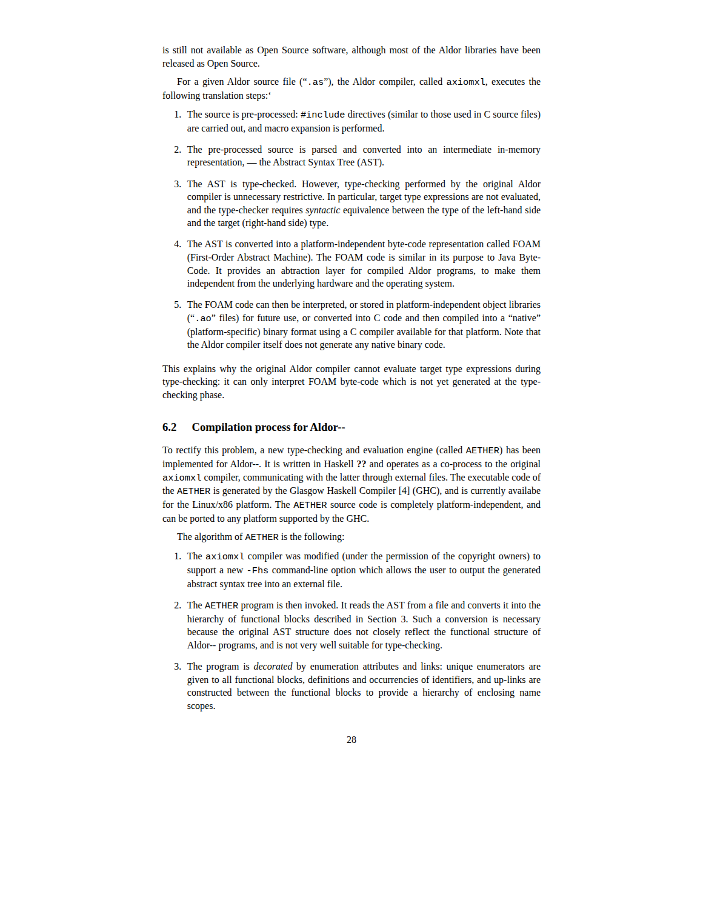is still not available as Open Source software, although most of the Aldor libraries have been released as Open Source.
For a given Aldor source file (“.as”), the Aldor compiler, called axiomxl, executes the following translation steps:‘
The source is pre-processed: #include directives (similar to those used in C source files) are carried out, and macro expansion is performed.
The pre-processed source is parsed and converted into an intermediate in-memory representation, — the Abstract Syntax Tree (AST).
The AST is type-checked. However, type-checking performed by the original Aldor compiler is unnecessary restrictive. In particular, target type expressions are not evaluated, and the type-checker requires syntactic equivalence between the type of the left-hand side and the target (right-hand side) type.
The AST is converted into a platform-independent byte-code representation called FOAM (First-Order Abstract Machine). The FOAM code is similar in its purpose to Java Byte-Code. It provides an abtraction layer for compiled Aldor programs, to make them independent from the underlying hardware and the operating system.
The FOAM code can then be interpreted, or stored in platform-independent object libraries (“.ao” files) for future use, or converted into C code and then compiled into a “native” (platform-specific) binary format using a C compiler available for that platform. Note that the Aldor compiler itself does not generate any native binary code.
This explains why the original Aldor compiler cannot evaluate target type expressions during type-checking: it can only interpret FOAM byte-code which is not yet generated at the type-checking phase.
6.2 Compilation process for Aldor--
To rectify this problem, a new type-checking and evaluation engine (called AETHER) has been implemented for Aldor--. It is written in Haskell ?? and operates as a co-process to the original axiomxl compiler, communicating with the latter through external files. The executable code of the AETHER is generated by the Glasgow Haskell Compiler [4] (GHC), and is currently availabe for the Linux/x86 platform. The AETHER source code is completely platform-independent, and can be ported to any platform supported by the GHC.
The algorithm of AETHER is the following:
The axiomxl compiler was modified (under the permission of the copyright owners) to support a new -Fhs command-line option which allows the user to output the generated abstract syntax tree into an external file.
The AETHER program is then invoked. It reads the AST from a file and converts it into the hierarchy of functional blocks described in Section 3. Such a conversion is necessary because the original AST structure does not closely reflect the functional structure of Aldor-- programs, and is not very well suitable for type-checking.
The program is decorated by enumeration attributes and links: unique enumerators are given to all functional blocks, definitions and occurrencies of identifiers, and up-links are constructed between the functional blocks to provide a hierarchy of enclosing name scopes.
28